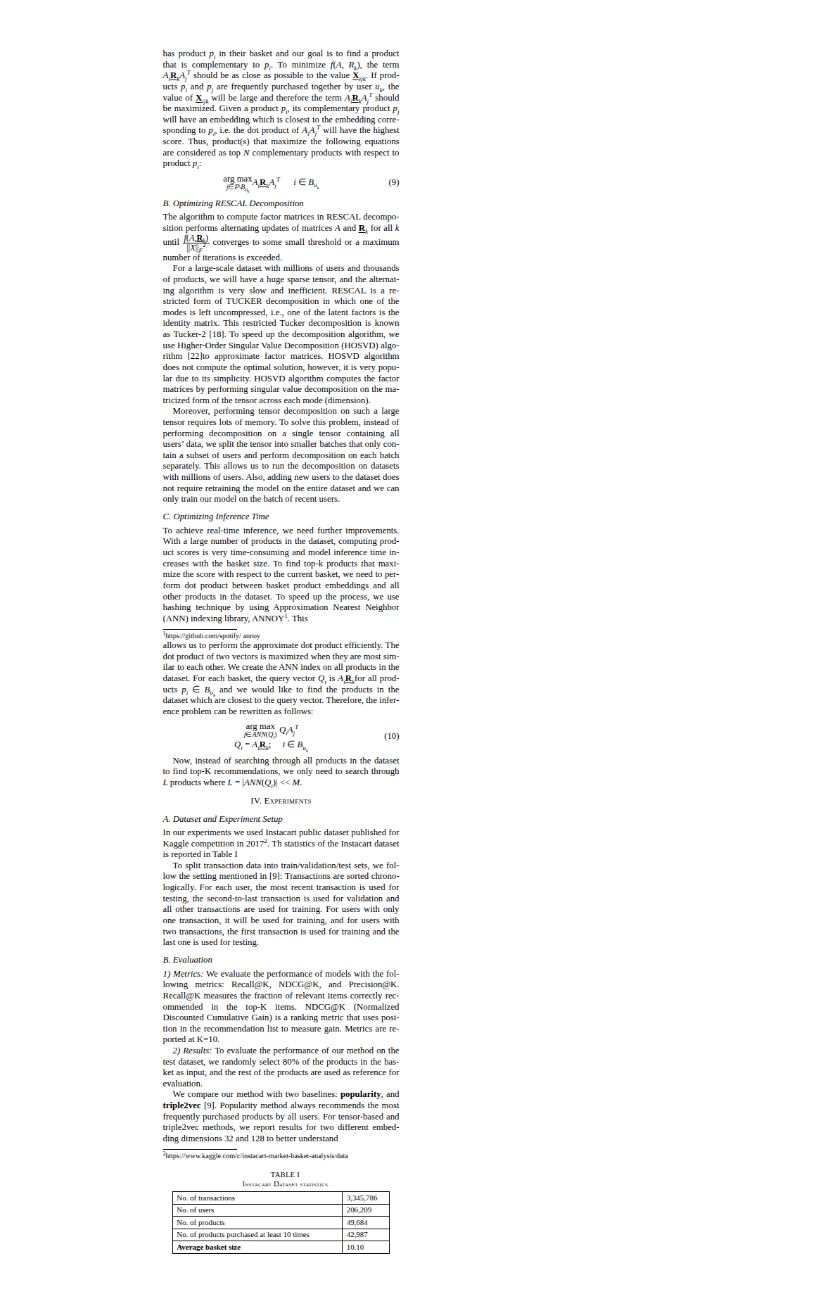has product pi in their basket and our goal is to find a product that is complementary to pi. To minimize f(A, Rk), the term Ai RkAjT should be as close as possible to the value Xijk. If products pi and pj are frequently purchased together by user uk, the value of Xijk will be large and therefore the term Ai RkAjT should be maximized. Given a product pi, its complementary product pj will have an embedding which is closest to the embedding corresponding to pi, i.e. the dot product of AiAjT will have the highest score. Thus, product(s) that maximize the following equations are considered as top N complementary products with respect to product pi:
arg max j∈P\Buk Ai RkAjT i ∈ Buk
(9)
B. Optimizing RESCAL Decomposition
The algorithm to compute factor matrices in RESCAL decomposition performs alternating updates of matrices A and Rk for all k until f(A,Rk)||X||F2 converges to some small threshold or a maximum number of iterations is exceeded.
For a large-scale dataset with millions of users and thousands of products, we will have a huge sparse tensor, and the alternating algorithm is very slow and inefficient. RESCAL is a restricted form of TUCKER decomposition in which one of the modes is left uncompressed, i.e., one of the latent factors is the identity matrix. This restricted Tucker decomposition is known as Tucker-2 [18]. To speed up the decomposition algorithm, we use Higher-Order Singular Value Decomposition (HOSVD) algorithm [22]to approximate factor matrices. HOSVD algorithm does not compute the optimal solution, however, it is very popular due to its simplicity. HOSVD algorithm computes the factor matrices by performing singular value decomposition on the matricized form of the tensor across each mode (dimension).
Moreover, performing tensor decomposition on such a large tensor requires lots of memory. To solve this problem, instead of performing decomposition on a single tensor containing all users’ data, we split the tensor into smaller batches that only contain a subset of users and perform decomposition on each batch separately. This allows us to run the decomposition on datasets with millions of users. Also, adding new users to the dataset does not require retraining the model on the entire dataset and we can only train our model on the batch of recent users.
C. Optimizing Inference Time
To achieve real-time inference, we need further improvements. With a large number of products in the dataset, computing product scores is very time-consuming and model inference time increases with the basket size. To find top-k products that maximize the score with respect to the current basket, we need to perform dot product between basket product embeddings and all other products in the dataset. To speed up the process, we use hashing technique by using Approximation Nearest Neighbor (ANN) indexing library, ANNOY1. This
1https://github.com/spotify/ annoy
allows us to perform the approximate dot product efficiently. The dot product of two vectors is maximized when they are most similar to each other. We create the ANN index on all products in the dataset. For each basket, the query vector Qi is Ai Rkfor all products pi ∈ Buk and we would like to find the products in the dataset which are closest to the query vector. Therefore, the inference problem can be rewritten as follows:
arg max j∈ANN(Qi) QiAjT
Qi = Ai Rk; i ∈ Buk
(10)
Now, instead of searching through all products in the dataset to find top-K recommendations, we only need to search through L products where L = |ANN(Qi)| << M.
IV. Experiments
A. Dataset and Experiment Setup
In our experiments we used Instacart public dataset published for Kaggle competition in 20172. Th statistics of the Instacart dataset is reported in Table I
To split transaction data into train/validation/test sets, we follow the setting mentioned in [9]: Transactions are sorted chronologically. For each user, the most recent transaction is used for testing, the second-to-last transaction is used for validation and all other transactions are used for training. For users with only one transaction, it will be used for training, and for users with two transactions, the first transaction is used for training and the last one is used for testing.
B. Evaluation
1) Metrics: We evaluate the performance of models with the following metrics: Recall@K, NDCG@K, and Precision@K. Recall@K measures the fraction of relevant items correctly recommended in the top-K items. NDCG@K (Normalized Discounted Cumulative Gain) is a ranking metric that uses position in the recommendation list to measure gain. Metrics are reported at K=10.
2) Results: To evaluate the performance of our method on the test dataset, we randomly select 80% of the products in the basket as input, and the rest of the products are used as reference for evaluation.
We compare our method with two baselines: popularity, and triple2vec [9]. Popularity method always recommends the most frequently purchased products by all users. For tensor-based and triple2vec methods, we report results for two different embedding dimensions 32 and 128 to better understand
2https://www.kaggle.com/c/instacart-market-basket-analysis/data
TABLE I
Instacart Dataset statistics
| No. of transactions | 3,345,786 |
| No. of users | 206,209 |
| No. of products | 49,684 |
| No. of products purchased at least 10 times | 42,987 |
| Average basket size | 10.10 |